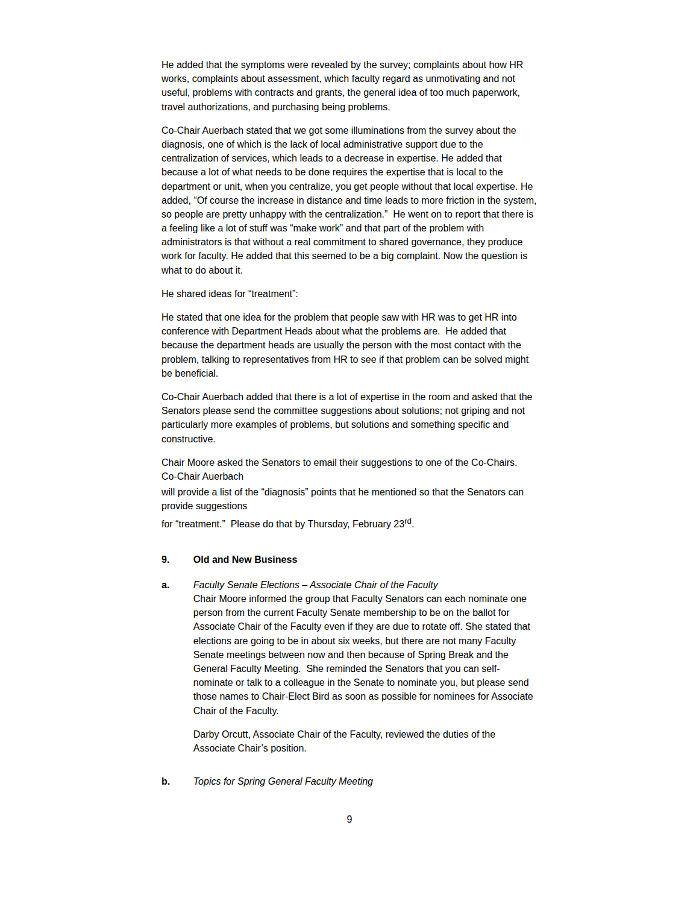He added that the symptoms were revealed by the survey; complaints about how HR works, complaints about assessment, which faculty regard as unmotivating and not useful, problems with contracts and grants, the general idea of too much paperwork, travel authorizations, and purchasing being problems.
Co-Chair Auerbach stated that we got some illuminations from the survey about the diagnosis, one of which is the lack of local administrative support due to the centralization of services, which leads to a decrease in expertise. He added that because a lot of what needs to be done requires the expertise that is local to the department or unit, when you centralize, you get people without that local expertise. He added, “Of course the increase in distance and time leads to more friction in the system, so people are pretty unhappy with the centralization.” He went on to report that there is a feeling like a lot of stuff was “make work” and that part of the problem with administrators is that without a real commitment to shared governance, they produce work for faculty. He added that this seemed to be a big complaint. Now the question is what to do about it.
He shared ideas for “treatment”:
He stated that one idea for the problem that people saw with HR was to get HR into conference with Department Heads about what the problems are. He added that because the department heads are usually the person with the most contact with the problem, talking to representatives from HR to see if that problem can be solved might be beneficial.
Co-Chair Auerbach added that there is a lot of expertise in the room and asked that the Senators please send the committee suggestions about solutions; not griping and not particularly more examples of problems, but solutions and something specific and constructive.
Chair Moore asked the Senators to email their suggestions to one of the Co-Chairs. Co-Chair Auerbach
will provide a list of the “diagnosis” points that he mentioned so that the Senators can provide suggestions
for “treatment.” Please do that by Thursday, February 23rd.
9. Old and New Business
a.
Faculty Senate Elections – Associate Chair of the Faculty
Chair Moore informed the group that Faculty Senators can each nominate one person from the current Faculty Senate membership to be on the ballot for Associate Chair of the Faculty even if they are due to rotate off. She stated that elections are going to be in about six weeks, but there are not many Faculty Senate meetings between now and then because of Spring Break and the General Faculty Meeting. She reminded the Senators that you can self-nominate or talk to a colleague in the Senate to nominate you, but please send those names to Chair-Elect Bird as soon as possible for nominees for Associate Chair of the Faculty.
Darby Orcutt, Associate Chair of the Faculty, reviewed the duties of the Associate Chair’s position.
b.
Topics for Spring General Faculty Meeting
9